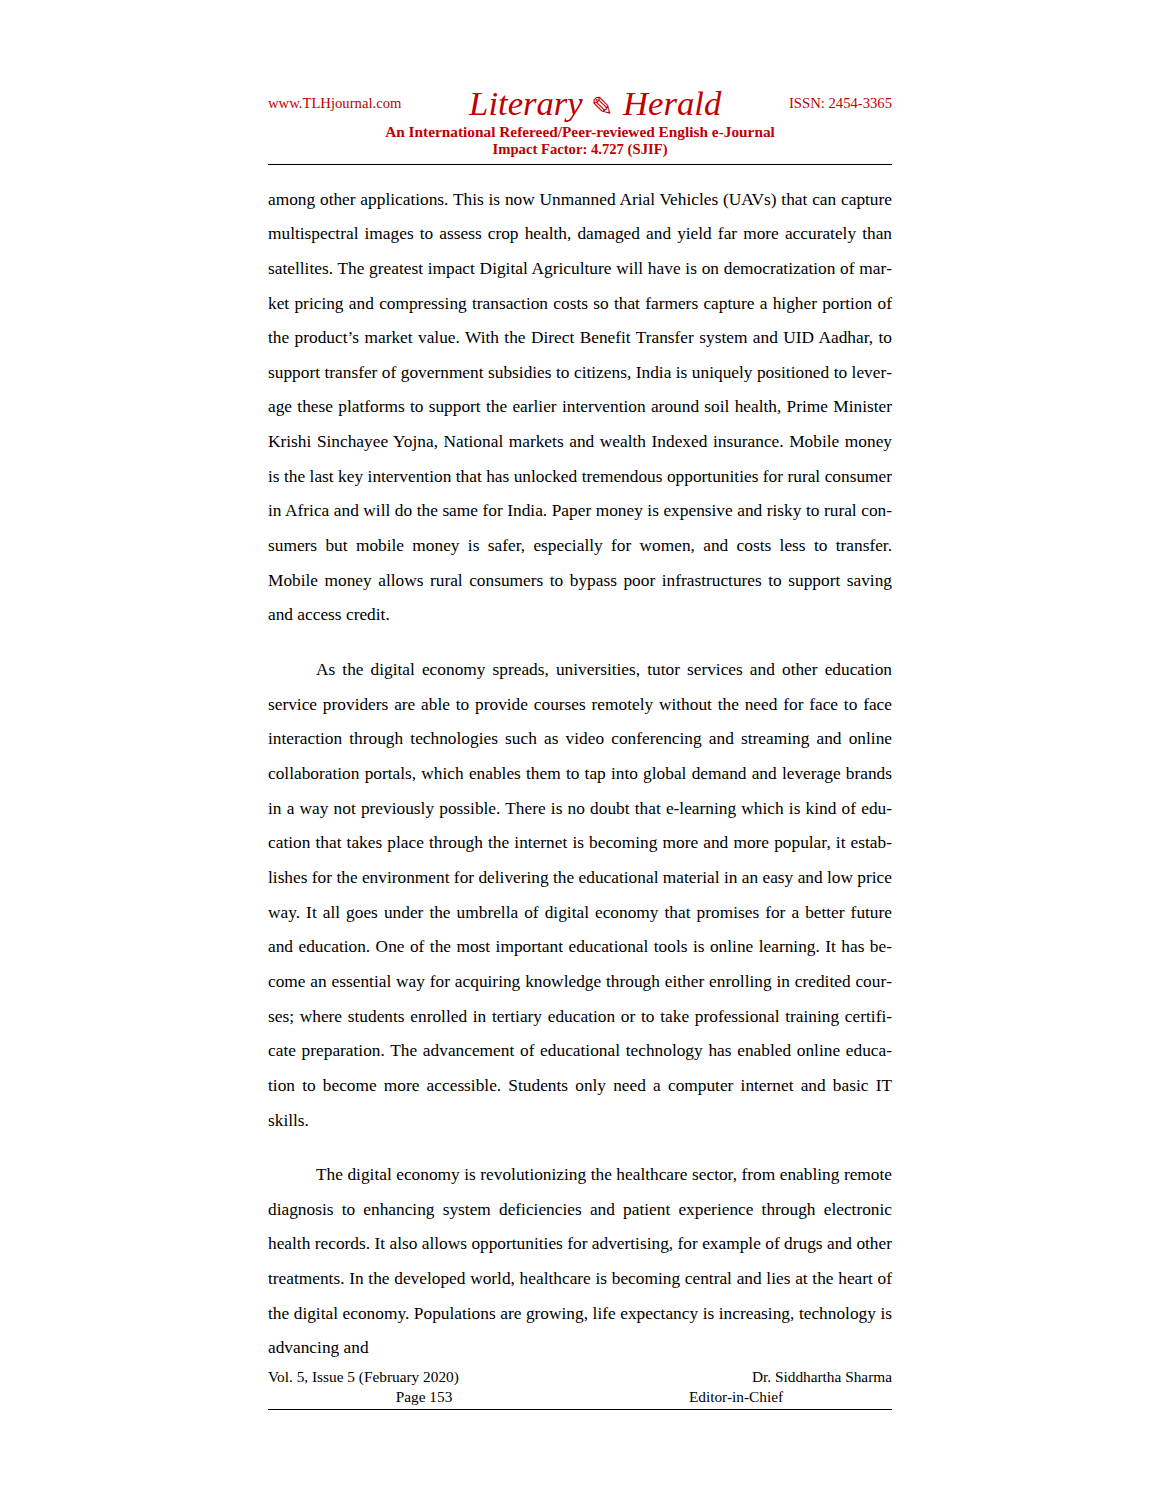www.TLHjournal.com
Literary ✎ Herald
ISSN: 2454-3365
An International Refereed/Peer-reviewed English e-Journal Impact Factor: 4.727 (SJIF)
among other applications. This is now Unmanned Arial Vehicles (UAVs) that can capture multispectral images to assess crop health, damaged and yield far more accurately than satellites. The greatest impact Digital Agriculture will have is on democratization of market pricing and compressing transaction costs so that farmers capture a higher portion of the product’s market value. With the Direct Benefit Transfer system and UID Aadhar, to support transfer of government subsidies to citizens, India is uniquely positioned to leverage these platforms to support the earlier intervention around soil health, Prime Minister Krishi Sinchayee Yojna, National markets and wealth Indexed insurance. Mobile money is the last key intervention that has unlocked tremendous opportunities for rural consumer in Africa and will do the same for India. Paper money is expensive and risky to rural consumers but mobile money is safer, especially for women, and costs less to transfer. Mobile money allows rural consumers to bypass poor infrastructures to support saving and access credit.
As the digital economy spreads, universities, tutor services and other education service providers are able to provide courses remotely without the need for face to face interaction through technologies such as video conferencing and streaming and online collaboration portals, which enables them to tap into global demand and leverage brands in a way not previously possible. There is no doubt that e-learning which is kind of education that takes place through the internet is becoming more and more popular, it establishes for the environment for delivering the educational material in an easy and low price way. It all goes under the umbrella of digital economy that promises for a better future and education. One of the most important educational tools is online learning. It has become an essential way for acquiring knowledge through either enrolling in credited courses; where students enrolled in tertiary education or to take professional training certificate preparation. The advancement of educational technology has enabled online education to become more accessible. Students only need a computer internet and basic IT skills.
The digital economy is revolutionizing the healthcare sector, from enabling remote diagnosis to enhancing system deficiencies and patient experience through electronic health records. It also allows opportunities for advertising, for example of drugs and other treatments. In the developed world, healthcare is becoming central and lies at the heart of the digital economy. Populations are growing, life expectancy is increasing, technology is advancing and
Vol. 5, Issue 5 (February 2020)
Dr. Siddhartha Sharma
Page 153
Editor-in-Chief